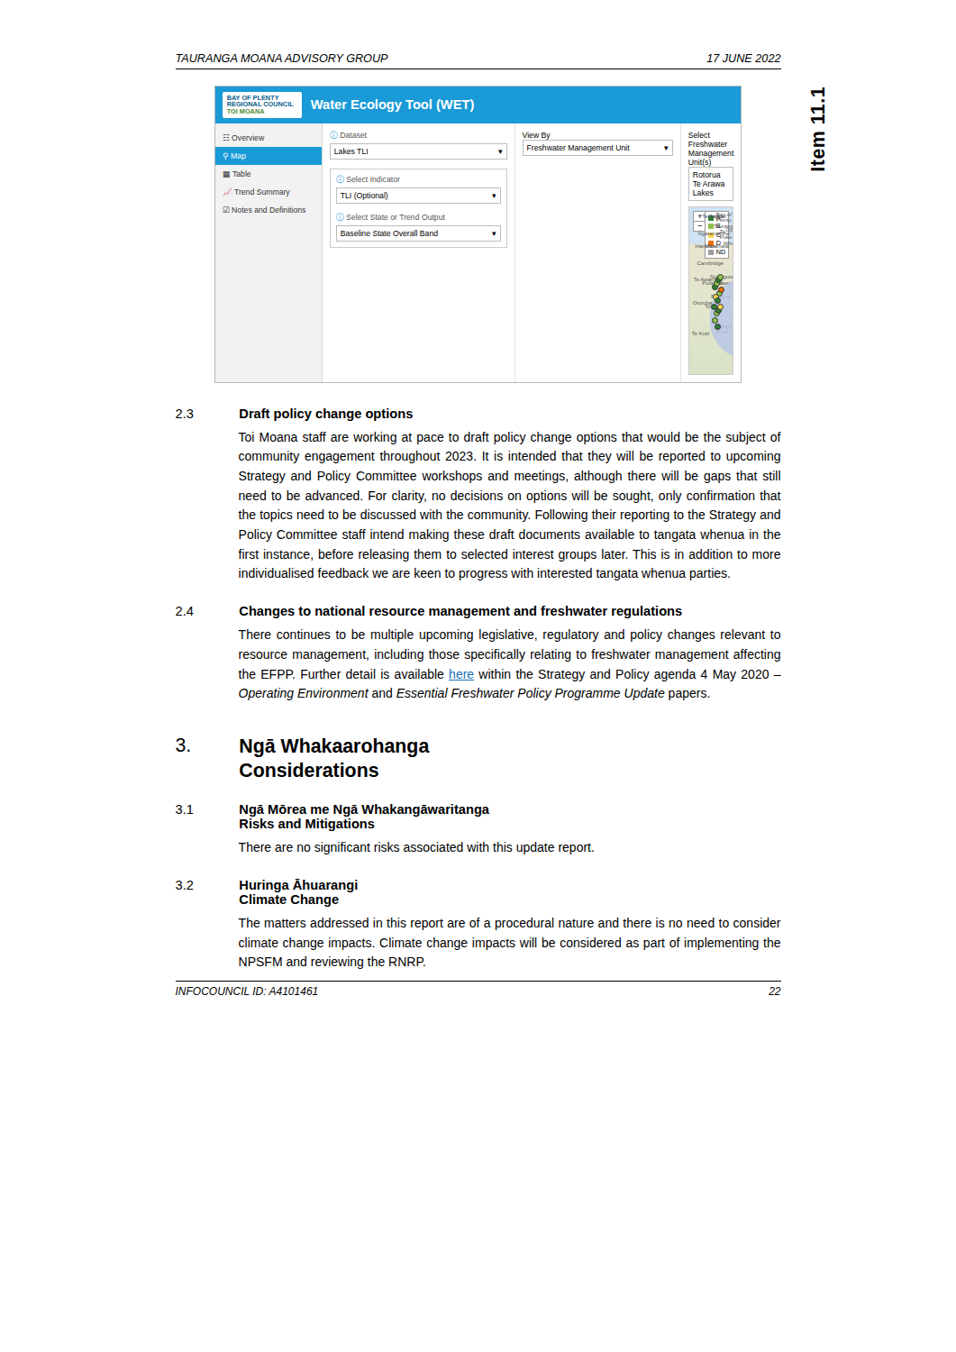TAURANGA MOANA ADVISORY GROUP
17 JUNE 2022
Item 11.1
BAY OF PLENTY
REGIONAL COUNCIL
TOI MOANA
Water Ecology Tool (WET)
☷ Overview
⚲ Map
▦ Table
📈 Trend Summary
☑ Notes and Definitions
Dataset
Lakes TLI▾
Select Indicator
TLI (Optional)▾
Select State or Trend Output
Baseline State Overall Band▾
View By
Freshwater Management Unit▾
Select Freshwater Management Unit(s)
Rotorua Te Arawa Lakes
+−
A
B
C
D
ND
Te Aroha
Katikati
Bay of Plenty
Tauranga
Te Puke
Opotiki
Whakatane
Ngatamahine
Hamilton
Matamata
Cambridge
Te Awamutu
Putaruru
Ngongotaha
Kawerau
Rotorua
Otorohanga
Tokoroa
Te Kuiti
Rangitaiki River
2.3
Draft policy change options
Toi Moana staff are working at pace to draft policy change options that would be the subject of community engagement throughout 2023. It is intended that they will be reported to upcoming Strategy and Policy Committee workshops and meetings, although there will be gaps that still need to be advanced. For clarity, no decisions on options will be sought, only confirmation that the topics need to be discussed with the community. Following their reporting to the Strategy and Policy Committee staff intend making these draft documents available to tangata whenua in the first instance, before releasing them to selected interest groups later. This is in addition to more individualised feedback we are keen to progress with interested tangata whenua parties.
2.4
Changes to national resource management and freshwater regulations
There continues to be multiple upcoming legislative, regulatory and policy changes relevant to resource management, including those specifically relating to freshwater management affecting the EFPP. Further detail is available here within the Strategy and Policy agenda 4 May 2020 – Operating Environment and Essential Freshwater Policy Programme Update papers.
3.
Ngā Whakaarohanga
Considerations
3.1
Ngā Mōrea me Ngā Whakangāwaritanga
Risks and Mitigations
There are no significant risks associated with this update report.
3.2
Huringa Āhuarangi
Climate Change
The matters addressed in this report are of a procedural nature and there is no need to consider climate change impacts. Climate change impacts will be considered as part of implementing the NPSFM and reviewing the RNRP.
INFOCOUNCIL ID: A4101461
22